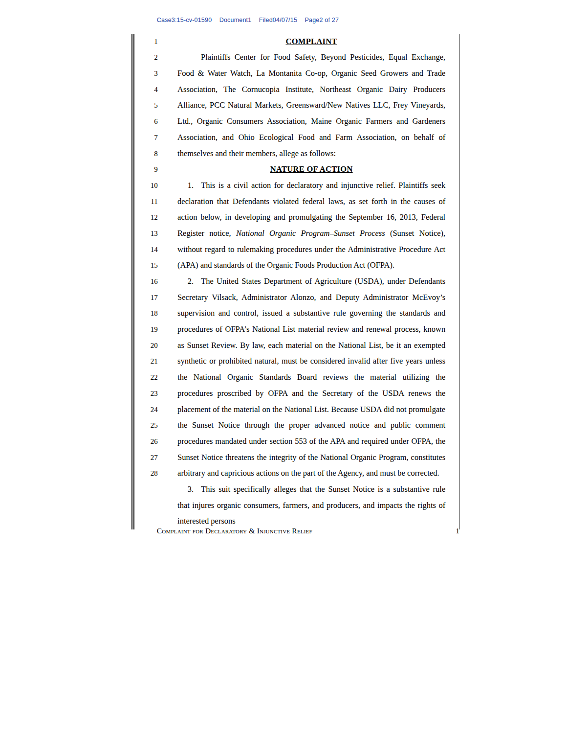Case3:15-cv-01590 Document1 Filed04/07/15 Page2 of 27
1
2
3
4
5
6
7
8
9
10
11
12
13
14
15
16
17
18
19
20
21
22
23
24
25
26
27
28
COMPLAINT
Plaintiffs Center for Food Safety, Beyond Pesticides, Equal Exchange, Food & Water Watch, La Montanita Co-op, Organic Seed Growers and Trade Association, The Cornucopia Institute, Northeast Organic Dairy Producers Alliance, PCC Natural Markets, Greensward/New Natives LLC, Frey Vineyards, Ltd., Organic Consumers Association, Maine Organic Farmers and Gardeners Association, and Ohio Ecological Food and Farm Association, on behalf of themselves and their members, allege as follows:
NATURE OF ACTION
1. This is a civil action for declaratory and injunctive relief. Plaintiffs seek declaration that Defendants violated federal laws, as set forth in the causes of action below, in developing and promulgating the September 16, 2013, Federal Register notice, National Organic Program–Sunset Process (Sunset Notice), without regard to rulemaking procedures under the Administrative Procedure Act (APA) and standards of the Organic Foods Production Act (OFPA).
2. The United States Department of Agriculture (USDA), under Defendants Secretary Vilsack, Administrator Alonzo, and Deputy Administrator McEvoy’s supervision and control, issued a substantive rule governing the standards and procedures of OFPA’s National List material review and renewal process, known as Sunset Review. By law, each material on the National List, be it an exempted synthetic or prohibited natural, must be considered invalid after five years unless the National Organic Standards Board reviews the material utilizing the procedures proscribed by OFPA and the Secretary of the USDA renews the placement of the material on the National List. Because USDA did not promulgate the Sunset Notice through the proper advanced notice and public comment procedures mandated under section 553 of the APA and required under OFPA, the Sunset Notice threatens the integrity of the National Organic Program, constitutes arbitrary and capricious actions on the part of the Agency, and must be corrected.
3. This suit specifically alleges that the Sunset Notice is a substantive rule that injures organic consumers, farmers, and producers, and impacts the rights of interested persons
Complaint for Declaratory & Injunctive Relief
1